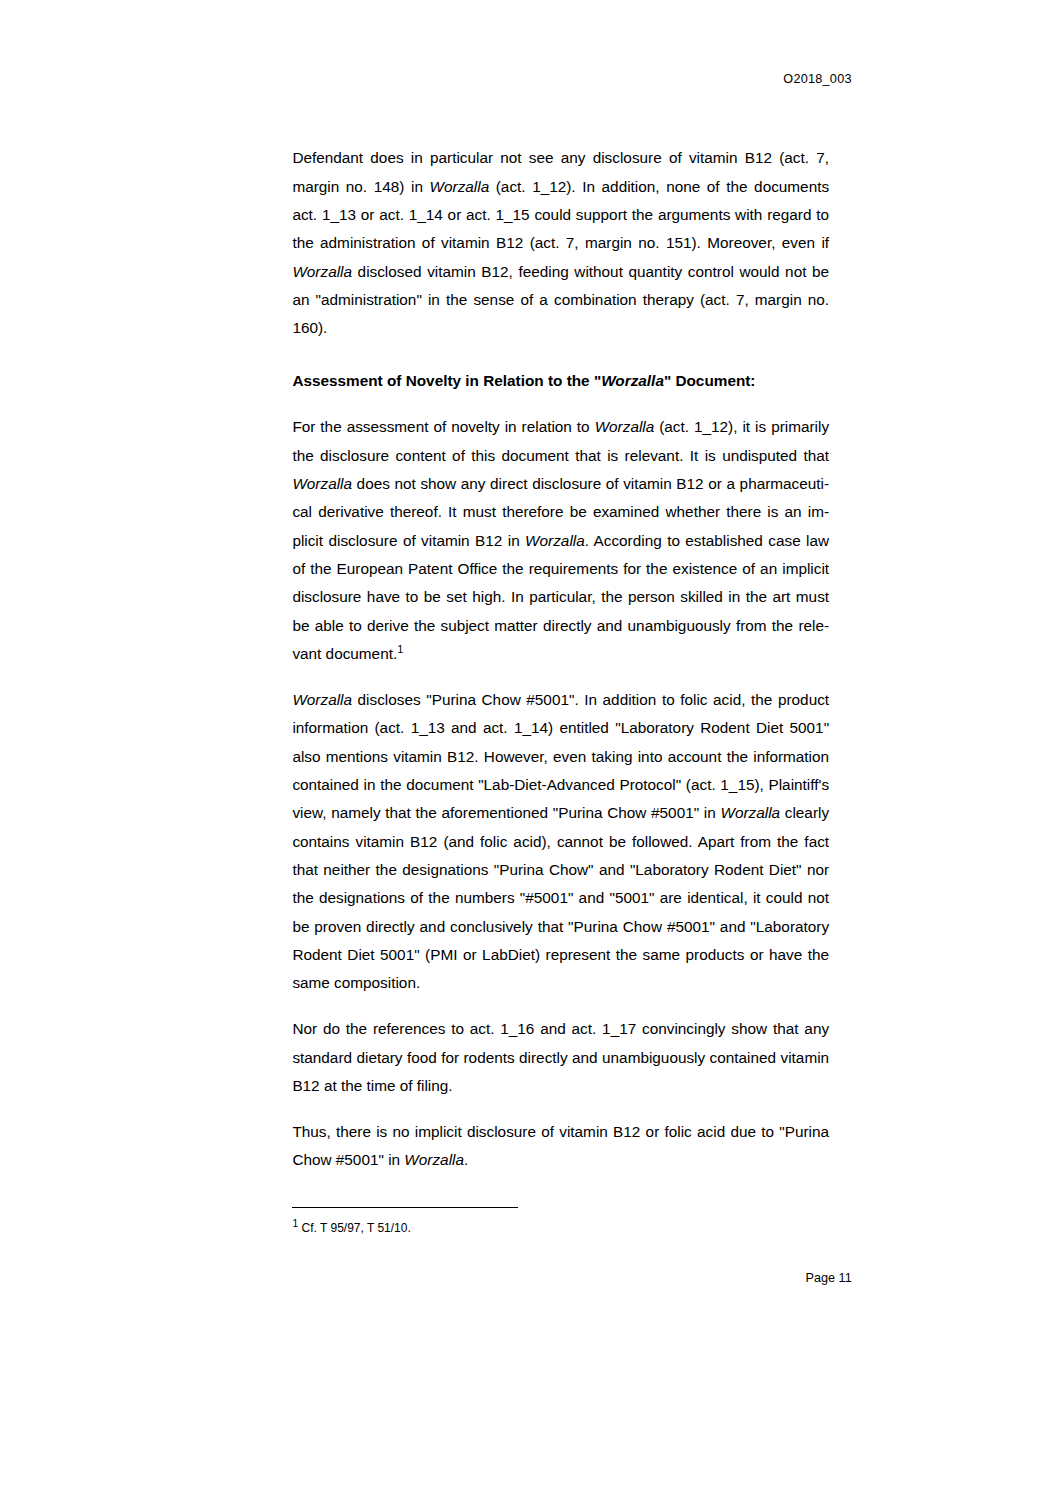O2018_003
Defendant does in particular not see any disclosure of vitamin B12 (act. 7, margin no. 148) in Worzalla (act. 1_12). In addition, none of the documents act. 1_13 or act. 1_14 or act. 1_15 could support the arguments with regard to the administration of vitamin B12 (act. 7, margin no. 151). Moreover, even if Worzalla disclosed vitamin B12, feeding without quantity control would not be an "administration" in the sense of a combination therapy (act. 7, margin no. 160).
Assessment of Novelty in Relation to the "Worzalla" Document:
For the assessment of novelty in relation to Worzalla (act. 1_12), it is primarily the disclosure content of this document that is relevant. It is undisputed that Worzalla does not show any direct disclosure of vitamin B12 or a pharmaceutical derivative thereof. It must therefore be examined whether there is an implicit disclosure of vitamin B12 in Worzalla. According to established case law of the European Patent Office the requirements for the existence of an implicit disclosure have to be set high. In particular, the person skilled in the art must be able to derive the subject matter directly and unambiguously from the relevant document.1
Worzalla discloses "Purina Chow #5001". In addition to folic acid, the product information (act. 1_13 and act. 1_14) entitled "Laboratory Rodent Diet 5001" also mentions vitamin B12. However, even taking into account the information contained in the document "Lab-Diet-Advanced Protocol" (act. 1_15), Plaintiff's view, namely that the aforementioned "Purina Chow #5001" in Worzalla clearly contains vitamin B12 (and folic acid), cannot be followed. Apart from the fact that neither the designations "Purina Chow" and "Laboratory Rodent Diet" nor the designations of the numbers "#5001" and "5001" are identical, it could not be proven directly and conclusively that "Purina Chow #5001" and "Laboratory Rodent Diet 5001" (PMI or LabDiet) represent the same products or have the same composition.
Nor do the references to act. 1_16 and act. 1_17 convincingly show that any standard dietary food for rodents directly and unambiguously contained vitamin B12 at the time of filing.
Thus, there is no implicit disclosure of vitamin B12 or folic acid due to "Purina Chow #5001" in Worzalla.
1Cf. T 95/97, T 51/10.
Page 11